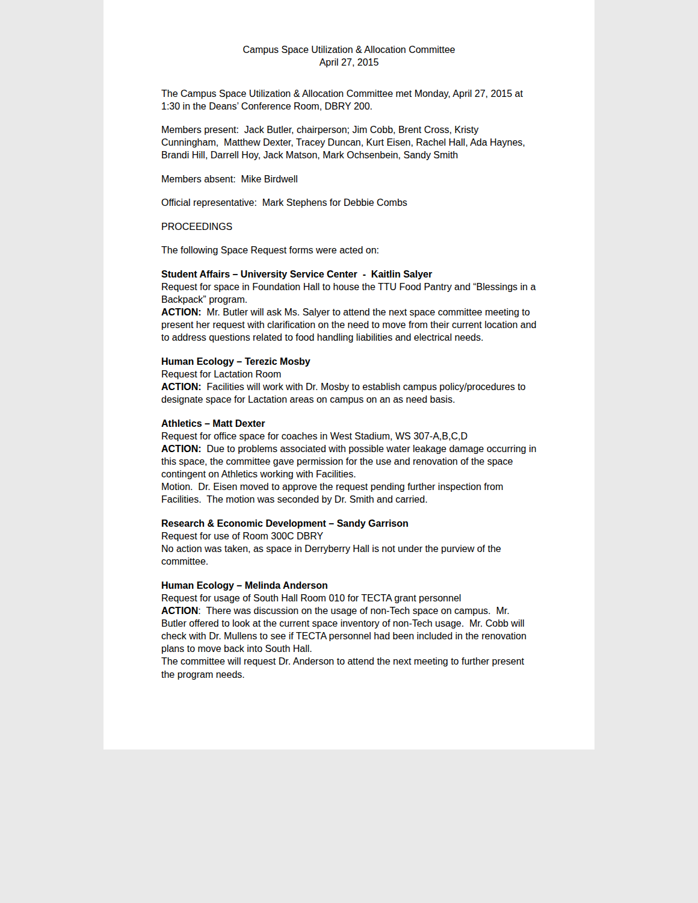Campus Space Utilization & Allocation Committee
April 27, 2015
The Campus Space Utilization & Allocation Committee met Monday, April 27, 2015 at 1:30 in the Deans’ Conference Room, DBRY 200.
Members present: Jack Butler, chairperson; Jim Cobb, Brent Cross, Kristy Cunningham, Matthew Dexter, Tracey Duncan, Kurt Eisen, Rachel Hall, Ada Haynes, Brandi Hill, Darrell Hoy, Jack Matson, Mark Ochsenbein, Sandy Smith
Members absent: Mike Birdwell
Official representative: Mark Stephens for Debbie Combs
PROCEEDINGS
The following Space Request forms were acted on:
Student Affairs – University Service Center - Kaitlin Salyer
Request for space in Foundation Hall to house the TTU Food Pantry and “Blessings in a Backpack” program.
ACTION: Mr. Butler will ask Ms. Salyer to attend the next space committee meeting to present her request with clarification on the need to move from their current location and to address questions related to food handling liabilities and electrical needs.
Human Ecology – Terezic Mosby
Request for Lactation Room
ACTION: Facilities will work with Dr. Mosby to establish campus policy/procedures to designate space for Lactation areas on campus on an as need basis.
Athletics – Matt Dexter
Request for office space for coaches in West Stadium, WS 307-A,B,C,D
ACTION: Due to problems associated with possible water leakage damage occurring in this space, the committee gave permission for the use and renovation of the space contingent on Athletics working with Facilities.
Motion. Dr. Eisen moved to approve the request pending further inspection from Facilities. The motion was seconded by Dr. Smith and carried.
Research & Economic Development – Sandy Garrison
Request for use of Room 300C DBRY
No action was taken, as space in Derryberry Hall is not under the purview of the committee.
Human Ecology – Melinda Anderson
Request for usage of South Hall Room 010 for TECTA grant personnel
ACTION: There was discussion on the usage of non-Tech space on campus. Mr. Butler offered to look at the current space inventory of non-Tech usage. Mr. Cobb will check with Dr. Mullens to see if TECTA personnel had been included in the renovation plans to move back into South Hall.
The committee will request Dr. Anderson to attend the next meeting to further present the program needs.